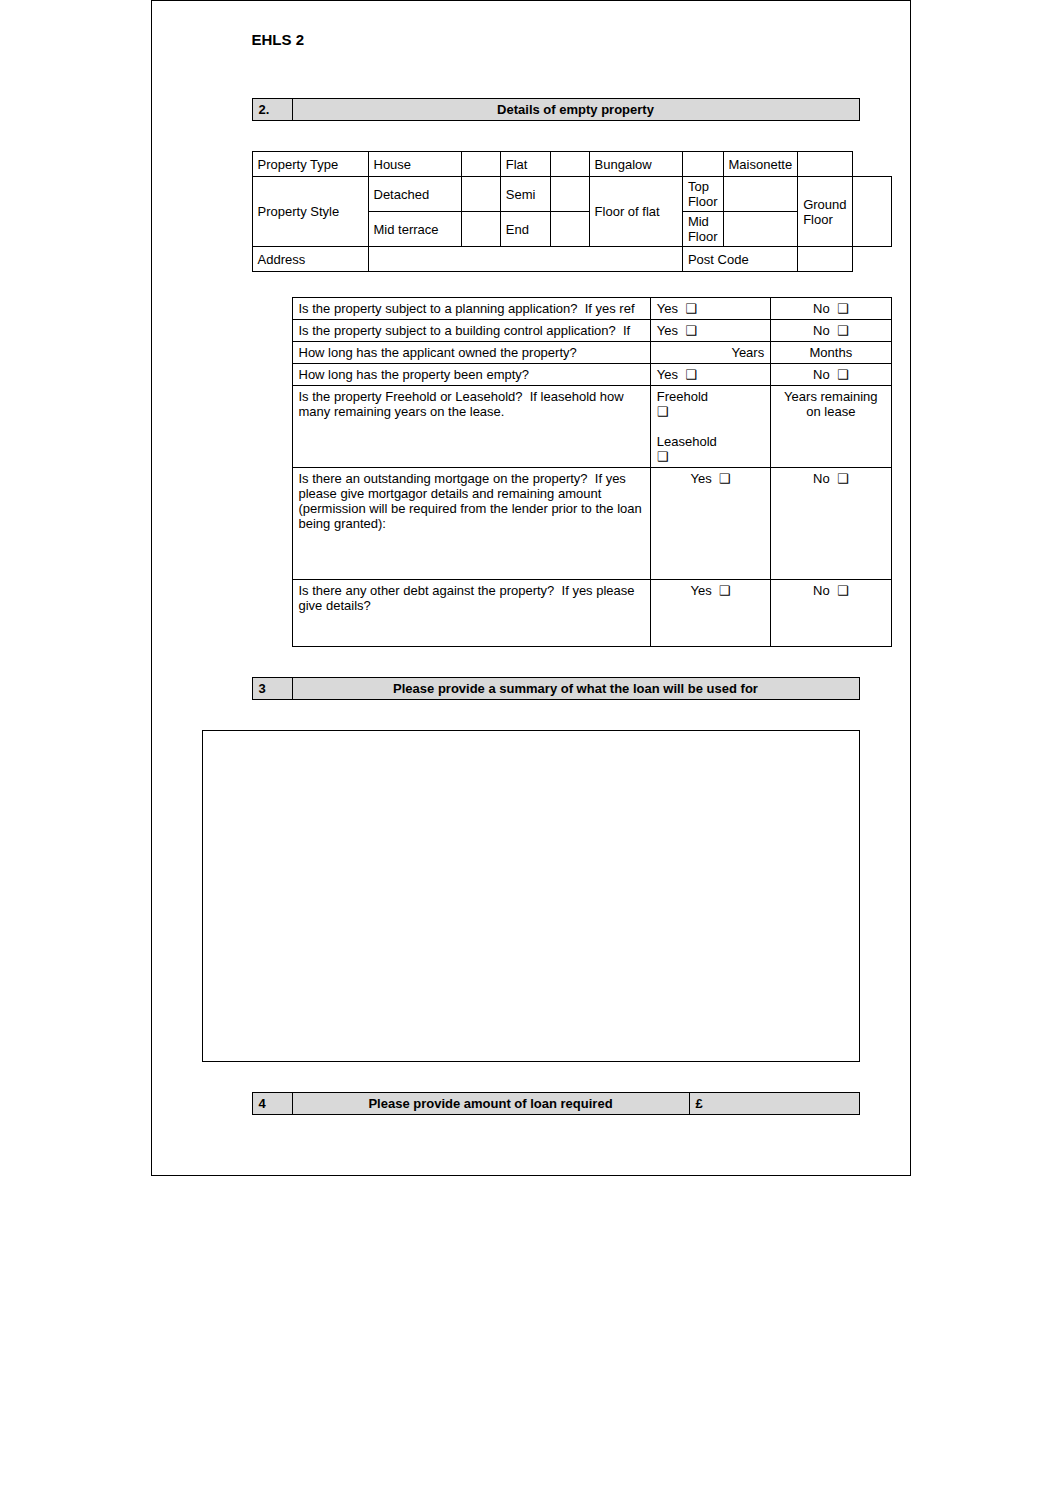EHLS 2
2.
Details of empty property
| Property Type | House | | Flat | | Bungalow | | Maisonette | |
| Property Style | Detached | | Semi | | Floor of flat | Top Floor | | Ground Floor | |
| Mid terrace | | End | | Mid Floor | |
| Address | | Post Code | |
| Is the property subject to a planning application? If yes ref | Yes ❑ | No ❑ |
| Is the property subject to a building control application? If | Yes ❑ | No ❑ |
| How long has the applicant owned the property? | Years | Months |
| How long has the property been empty? | Yes ❑ | No ❑ |
| Is the property Freehold or Leasehold? If leasehold how many remaining years on the lease. | Freehold ❑ Leasehold ❑ | Years remaining on lease |
| Is there an outstanding mortgage on the property? If yes please give mortgagor details and remaining amount (permission will be required from the lender prior to the loan being granted): | Yes ❑ | No ❑ |
| Is there any other debt against the property? If yes please give details? | Yes ❑ | No ❑ |
3
Please provide a summary of what the loan will be used for
4
Please provide amount of loan required
£